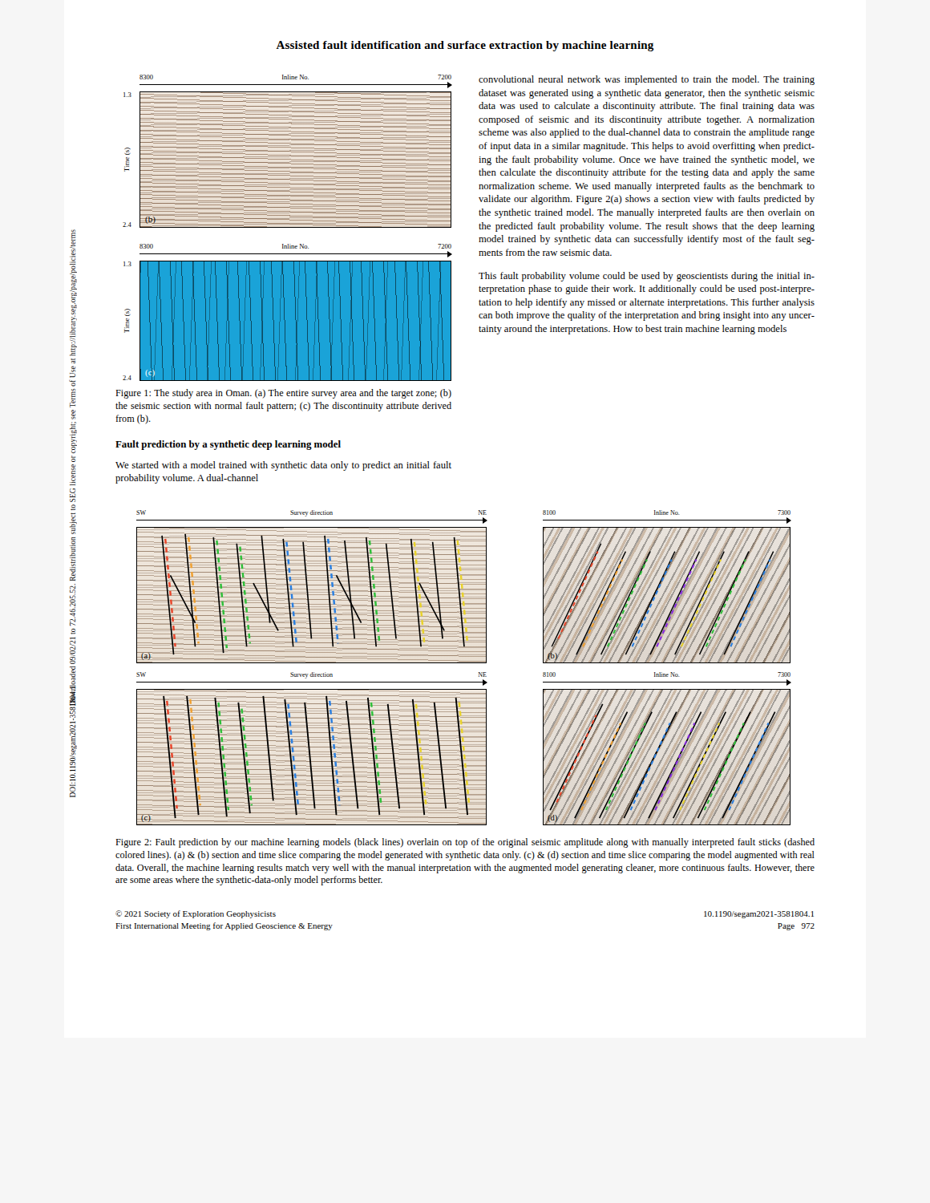Downloaded 09/02/21 to 72.46.205.52. Redistribution subject to SEG license or copyright; see Terms of Use at http://library.seg.org/page/policies/terms
DOI:10.1190/segam2021-3581804.1
Assisted fault identification and surface extraction by machine learning
8300 Inline No. 7200
1.3 Time (s) 2.4
(b)
8300 Inline No. 7200
1.3 Time (s) 2.4
(c)
Figure 1: The study area in Oman. (a) The entire survey area and the target zone; (b) the seismic section with normal fault pattern; (c) The discontinuity attribute derived from (b).
Fault prediction by a synthetic deep learning model
We started with a model trained with synthetic data only to predict an initial fault probability volume. A dual-channel
convolutional neural network was implemented to train the model. The training dataset was generated using a synthetic data generator, then the synthetic seismic data was used to calculate a discontinuity attribute. The final training data was composed of seismic and its discontinuity attribute together. A normalization scheme was also applied to the dual-channel data to constrain the amplitude range of input data in a similar magnitude. This helps to avoid overfitting when predicting the fault probability volume. Once we have trained the synthetic model, we then calculate the discontinuity attribute for the testing data and apply the same normalization scheme. We used manually interpreted faults as the benchmark to validate our algorithm. Figure 2(a) shows a section view with faults predicted by the synthetic trained model. The manually interpreted faults are then overlain on the predicted fault probability volume. The result shows that the deep learning model trained by synthetic data can successfully identify most of the fault segments from the raw seismic data.
This fault probability volume could be used by geoscientists during the initial interpretation phase to guide their work. It additionally could be used post-interpretation to help identify any missed or alternate interpretations. This further analysis can both improve the quality of the interpretation and bring insight into any uncertainty around the interpretations. How to best train machine learning models
SW Survey direction NE
1.3 Time (s) 2.4
(a)
8100 Inline No. 7300
6500 Crossline No. 5800
(b)
SW Survey direction NE
1.3 Time (s) 2.4
(c)
8100 Inline No. 7300
6500 Crossline No. 5800
(d)
Figure 2: Fault prediction by our machine learning models (black lines) overlain on top of the original seismic amplitude along with manually interpreted fault sticks (dashed colored lines). (a) & (b) section and time slice comparing the model generated with synthetic data only. (c) & (d) section and time slice comparing the model augmented with real data. Overall, the machine learning results match very well with the manual interpretation with the augmented model generating cleaner, more continuous faults. However, there are some areas where the synthetic-data-only model performs better.
© 2021 Society of Exploration Geophysicists
First International Meeting for Applied Geoscience & Energy
10.1190/segam2021-3581804.1
Page 972